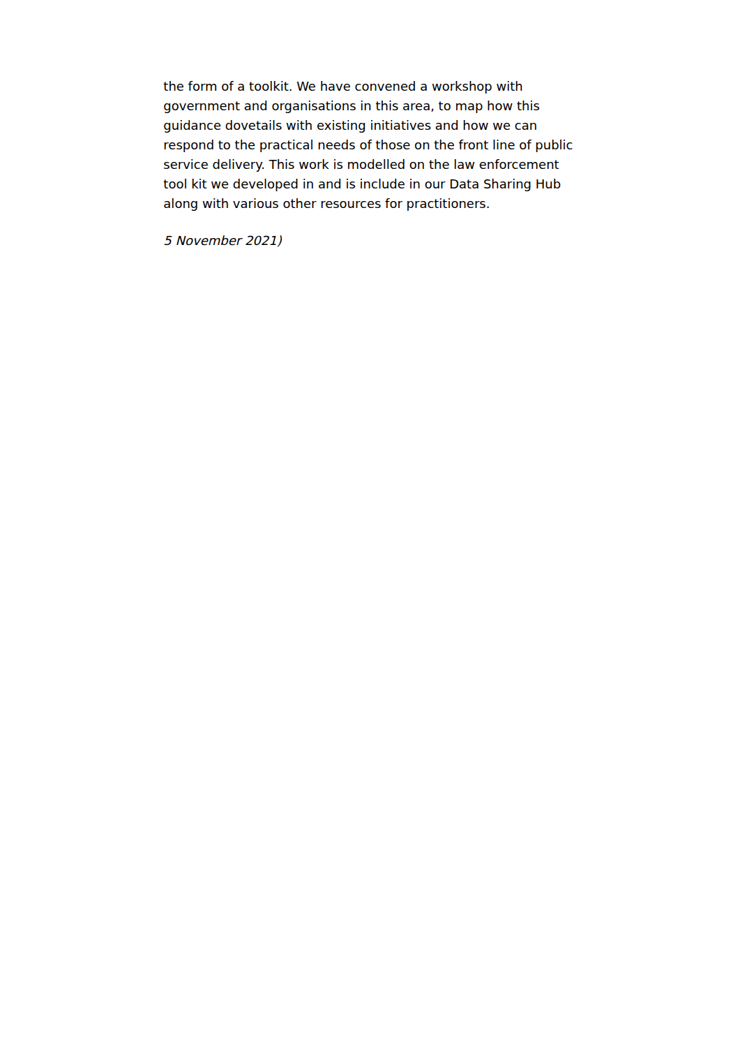the form of a toolkit. We have convened a workshop with government and organisations in this area, to map how this guidance dovetails with existing initiatives and how we can respond to the practical needs of those on the front line of public service delivery. This work is modelled on the law enforcement tool kit we developed in and is include in our Data Sharing Hub along with various other resources for practitioners.
5 November 2021)